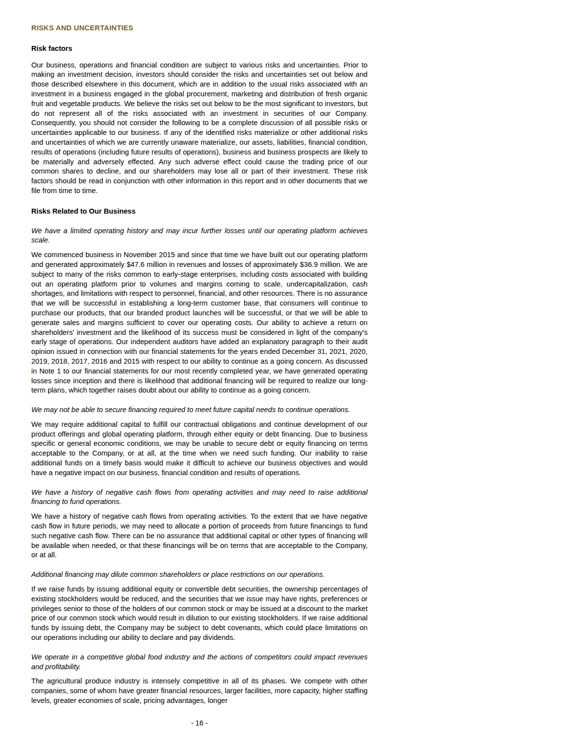Risks and Uncertainties
Risk factors
Our business, operations and financial condition are subject to various risks and uncertainties. Prior to making an investment decision, investors should consider the risks and uncertainties set out below and those described elsewhere in this document, which are in addition to the usual risks associated with an investment in a business engaged in the global procurement, marketing and distribution of fresh organic fruit and vegetable products. We believe the risks set out below to be the most significant to investors, but do not represent all of the risks associated with an investment in securities of our Company. Consequently, you should not consider the following to be a complete discussion of all possible risks or uncertainties applicable to our business. If any of the identified risks materialize or other additional risks and uncertainties of which we are currently unaware materialize, our assets, liabilities, financial condition, results of operations (including future results of operations), business and business prospects are likely to be materially and adversely effected. Any such adverse effect could cause the trading price of our common shares to decline, and our shareholders may lose all or part of their investment. These risk factors should be read in conjunction with other information in this report and in other documents that we file from time to time.
Risks Related to Our Business
We have a limited operating history and may incur further losses until our operating platform achieves scale.
We commenced business in November 2015 and since that time we have built out our operating platform and generated approximately $47.6 million in revenues and losses of approximately $36.9 million. We are subject to many of the risks common to early-stage enterprises, including costs associated with building out an operating platform prior to volumes and margins coming to scale, undercapitalization, cash shortages, and limitations with respect to personnel, financial, and other resources. There is no assurance that we will be successful in establishing a long-term customer base, that consumers will continue to purchase our products, that our branded product launches will be successful, or that we will be able to generate sales and margins sufficient to cover our operating costs. Our ability to achieve a return on shareholders' investment and the likelihood of its success must be considered in light of the company's early stage of operations. Our independent auditors have added an explanatory paragraph to their audit opinion issued in connection with our financial statements for the years ended December 31, 2021, 2020, 2019, 2018, 2017, 2016 and 2015 with respect to our ability to continue as a going concern. As discussed in Note 1 to our financial statements for our most recently completed year, we have generated operating losses since inception and there is likelihood that additional financing will be required to realize our long-term plans, which together raises doubt about our ability to continue as a going concern.
We may not be able to secure financing required to meet future capital needs to continue operations.
We may require additional capital to fulfill our contractual obligations and continue development of our product offerings and global operating platform, through either equity or debt financing. Due to business specific or general economic conditions, we may be unable to secure debt or equity financing on terms acceptable to the Company, or at all, at the time when we need such funding. Our inability to raise additional funds on a timely basis would make it difficult to achieve our business objectives and would have a negative impact on our business, financial condition and results of operations.
We have a history of negative cash flows from operating activities and may need to raise additional financing to fund operations.
We have a history of negative cash flows from operating activities. To the extent that we have negative cash flow in future periods, we may need to allocate a portion of proceeds from future financings to fund such negative cash flow. There can be no assurance that additional capital or other types of financing will be available when needed, or that these financings will be on terms that are acceptable to the Company, or at all.
Additional financing may dilute common shareholders or place restrictions on our operations.
If we raise funds by issuing additional equity or convertible debt securities, the ownership percentages of existing stockholders would be reduced, and the securities that we issue may have rights, preferences or privileges senior to those of the holders of our common stock or may be issued at a discount to the market price of our common stock which would result in dilution to our existing stockholders. If we raise additional funds by issuing debt, the Company may be subject to debt covenants, which could place limitations on our operations including our ability to declare and pay dividends.
We operate in a competitive global food industry and the actions of competitors could impact revenues and profitability.
The agricultural produce industry is intensely competitive in all of its phases. We compete with other companies, some of whom have greater financial resources, larger facilities, more capacity, higher staffing levels, greater economies of scale, pricing advantages, longer
- 16 -